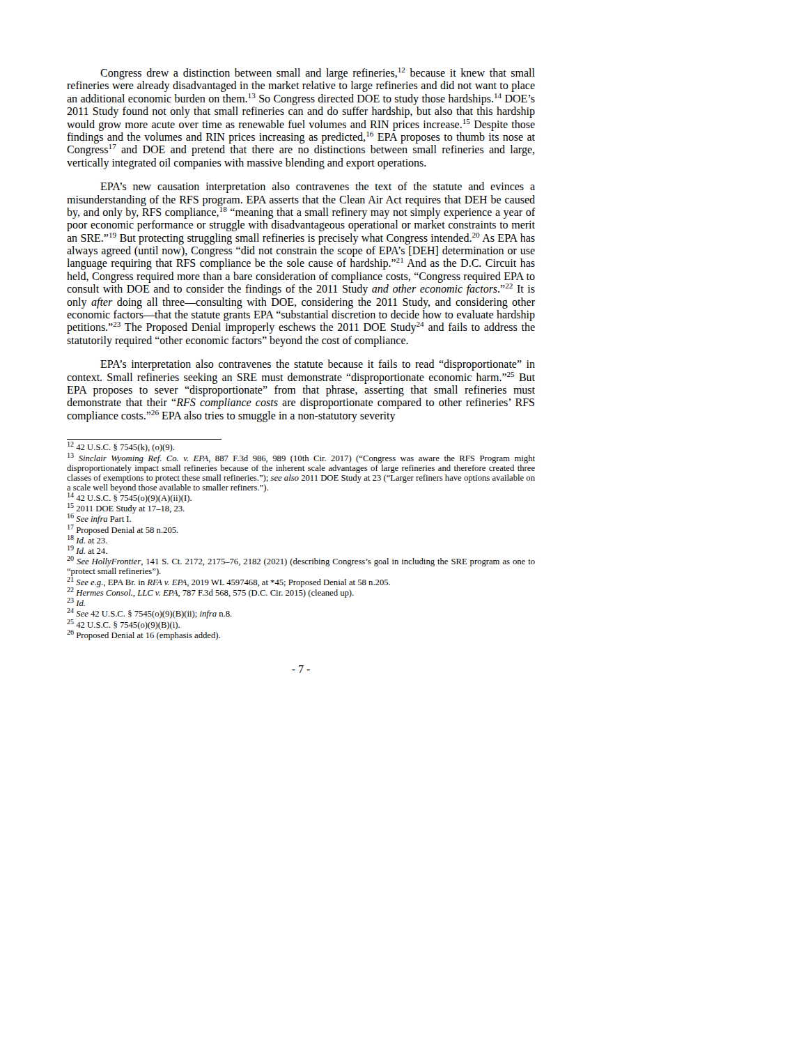Congress drew a distinction between small and large refineries,12 because it knew that small refineries were already disadvantaged in the market relative to large refineries and did not want to place an additional economic burden on them.13 So Congress directed DOE to study those hardships.14 DOE’s 2011 Study found not only that small refineries can and do suffer hardship, but also that this hardship would grow more acute over time as renewable fuel volumes and RIN prices increase.15 Despite those findings and the volumes and RIN prices increasing as predicted,16 EPA proposes to thumb its nose at Congress17 and DOE and pretend that there are no distinctions between small refineries and large, vertically integrated oil companies with massive blending and export operations.
EPA’s new causation interpretation also contravenes the text of the statute and evinces a misunderstanding of the RFS program. EPA asserts that the Clean Air Act requires that DEH be caused by, and only by, RFS compliance,18 “meaning that a small refinery may not simply experience a year of poor economic performance or struggle with disadvantageous operational or market constraints to merit an SRE.”19 But protecting struggling small refineries is precisely what Congress intended.20 As EPA has always agreed (until now), Congress “did not constrain the scope of EPA’s [DEH] determination or use language requiring that RFS compliance be the sole cause of hardship.”21 And as the D.C. Circuit has held, Congress required more than a bare consideration of compliance costs, “Congress required EPA to consult with DOE and to consider the findings of the 2011 Study and other economic factors.”22 It is only after doing all three—consulting with DOE, considering the 2011 Study, and considering other economic factors—that the statute grants EPA “substantial discretion to decide how to evaluate hardship petitions.”23 The Proposed Denial improperly eschews the 2011 DOE Study24 and fails to address the statutorily required “other economic factors” beyond the cost of compliance.
EPA’s interpretation also contravenes the statute because it fails to read “disproportionate” in context. Small refineries seeking an SRE must demonstrate “disproportionate economic harm.”25 But EPA proposes to sever “disproportionate” from that phrase, asserting that small refineries must demonstrate that their “RFS compliance costs are disproportionate compared to other refineries’ RFS compliance costs.”26 EPA also tries to smuggle in a non-statutory severity
12 42 U.S.C. § 7545(k), (o)(9).
13 Sinclair Wyoming Ref. Co. v. EPA, 887 F.3d 986, 989 (10th Cir. 2017) (“Congress was aware the RFS Program might disproportionately impact small refineries because of the inherent scale advantages of large refineries and therefore created three classes of exemptions to protect these small refineries.”); see also 2011 DOE Study at 23 (“Larger refiners have options available on a scale well beyond those available to smaller refiners.”).
14 42 U.S.C. § 7545(o)(9)(A)(ii)(I).
15 2011 DOE Study at 17–18, 23.
16 See infra Part I.
17 Proposed Denial at 58 n.205.
18 Id. at 23.
19 Id. at 24.
20 See HollyFrontier, 141 S. Ct. 2172, 2175–76, 2182 (2021) (describing Congress’s goal in including the SRE program as one to “protect small refineries”).
21 See e.g., EPA Br. in RFA v. EPA, 2019 WL 4597468, at *45; Proposed Denial at 58 n.205.
22 Hermes Consol., LLC v. EPA, 787 F.3d 568, 575 (D.C. Cir. 2015) (cleaned up).
23 Id.
24 See 42 U.S.C. § 7545(o)(9)(B)(ii); infra n.8.
25 42 U.S.C. § 7545(o)(9)(B)(i).
26 Proposed Denial at 16 (emphasis added).
- 7 -